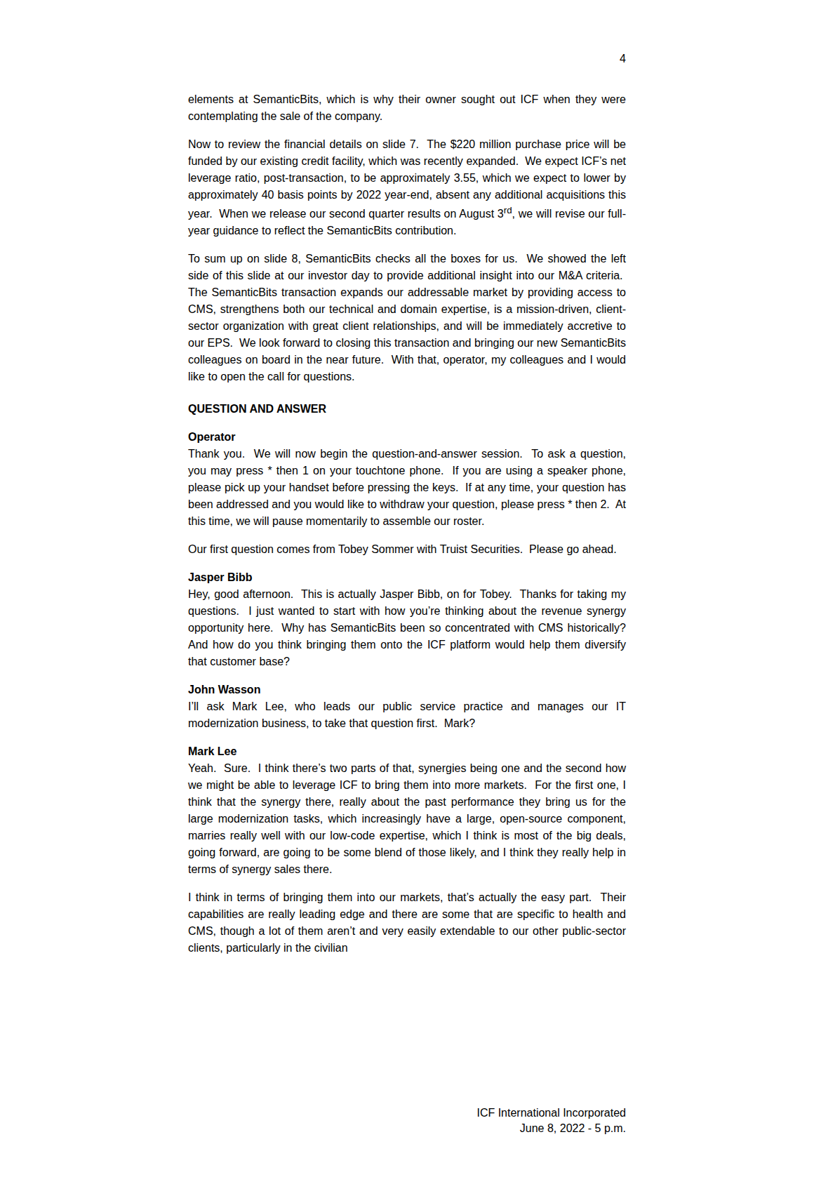4
elements at SemanticBits, which is why their owner sought out ICF when they were contemplating the sale of the company.
Now to review the financial details on slide 7. The $220 million purchase price will be funded by our existing credit facility, which was recently expanded. We expect ICF’s net leverage ratio, post-transaction, to be approximately 3.55, which we expect to lower by approximately 40 basis points by 2022 year-end, absent any additional acquisitions this year. When we release our second quarter results on August 3rd, we will revise our full-year guidance to reflect the SemanticBits contribution.
To sum up on slide 8, SemanticBits checks all the boxes for us. We showed the left side of this slide at our investor day to provide additional insight into our M&A criteria. The SemanticBits transaction expands our addressable market by providing access to CMS, strengthens both our technical and domain expertise, is a mission-driven, client-sector organization with great client relationships, and will be immediately accretive to our EPS. We look forward to closing this transaction and bringing our new SemanticBits colleagues on board in the near future. With that, operator, my colleagues and I would like to open the call for questions.
Question and Answer
Operator
Thank you. We will now begin the question-and-answer session. To ask a question, you may press * then 1 on your touchtone phone. If you are using a speaker phone, please pick up your handset before pressing the keys. If at any time, your question has been addressed and you would like to withdraw your question, please press * then 2. At this time, we will pause momentarily to assemble our roster.
Our first question comes from Tobey Sommer with Truist Securities. Please go ahead.
Jasper Bibb
Hey, good afternoon. This is actually Jasper Bibb, on for Tobey. Thanks for taking my questions. I just wanted to start with how you’re thinking about the revenue synergy opportunity here. Why has SemanticBits been so concentrated with CMS historically? And how do you think bringing them onto the ICF platform would help them diversify that customer base?
John Wasson
I’ll ask Mark Lee, who leads our public service practice and manages our IT modernization business, to take that question first. Mark?
Mark Lee
Yeah. Sure. I think there’s two parts of that, synergies being one and the second how we might be able to leverage ICF to bring them into more markets. For the first one, I think that the synergy there, really about the past performance they bring us for the large modernization tasks, which increasingly have a large, open-source component, marries really well with our low-code expertise, which I think is most of the big deals, going forward, are going to be some blend of those likely, and I think they really help in terms of synergy sales there.
I think in terms of bringing them into our markets, that’s actually the easy part. Their capabilities are really leading edge and there are some that are specific to health and CMS, though a lot of them aren’t and very easily extendable to our other public-sector clients, particularly in the civilian
ICF International Incorporated
June 8, 2022 - 5 p.m.